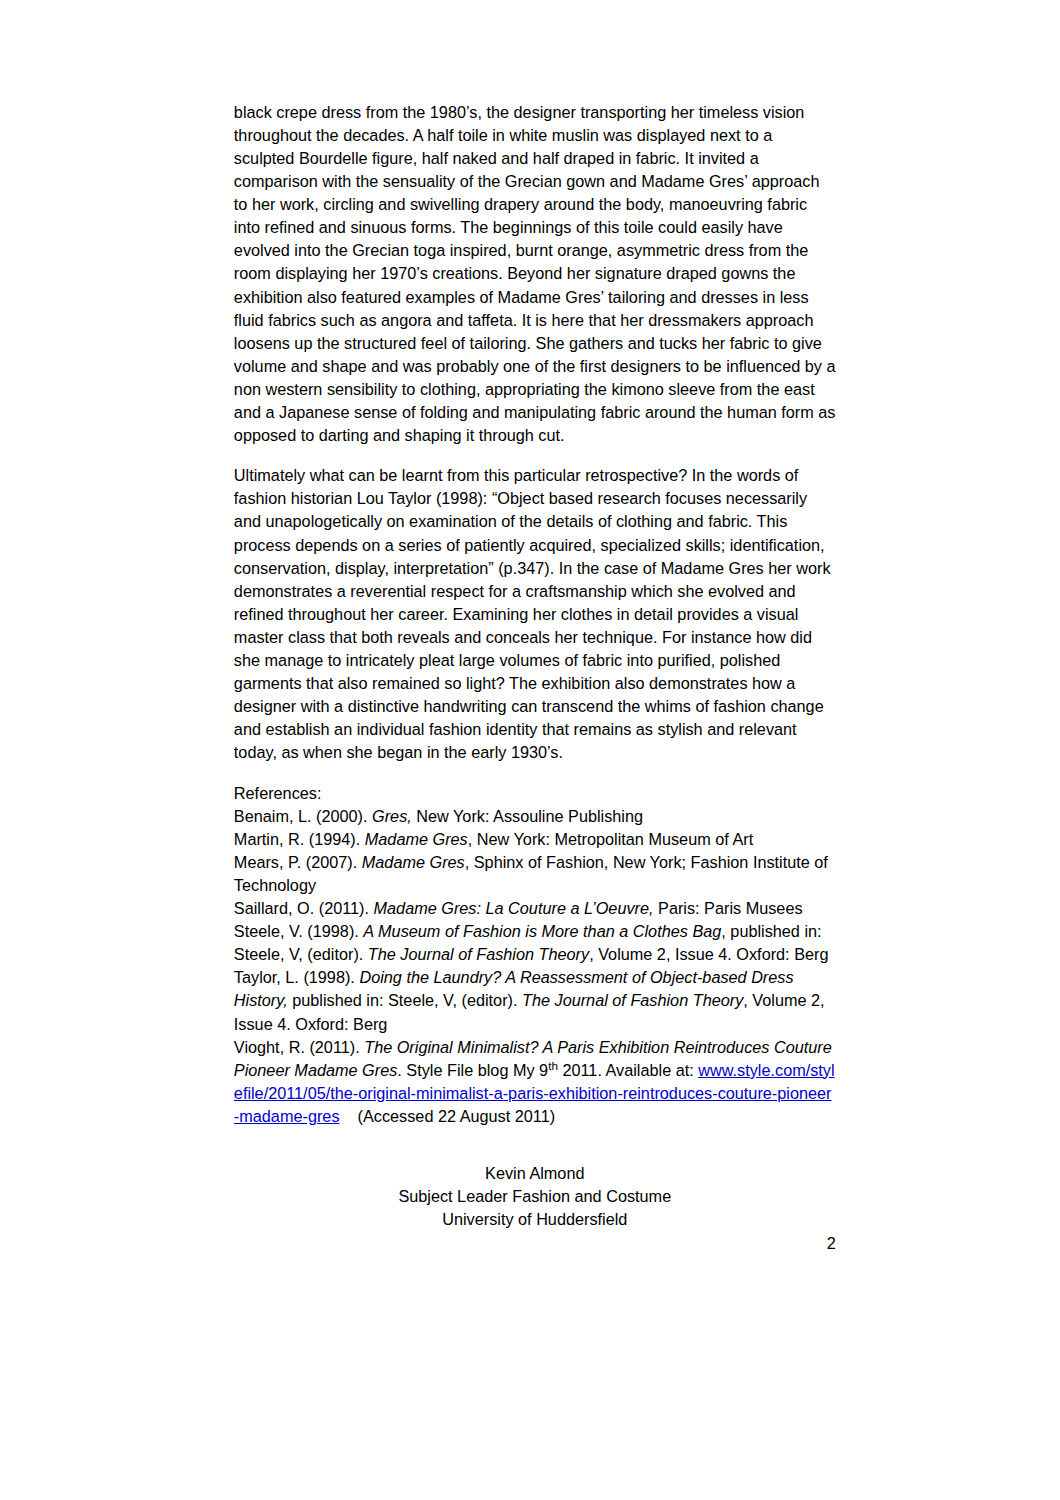black crepe dress from the 1980’s, the designer transporting her timeless vision throughout the decades. A half toile in white muslin was displayed next to a sculpted Bourdelle figure, half naked and half draped in fabric. It invited a comparison with the sensuality of the Grecian gown and Madame Gres’ approach to her work, circling and swivelling drapery around the body, manoeuvring fabric into refined and sinuous forms. The beginnings of this toile could easily have evolved into the Grecian toga inspired, burnt orange, asymmetric dress from the room displaying her 1970’s creations. Beyond her signature draped gowns the exhibition also featured examples of Madame Gres’ tailoring and dresses in less fluid fabrics such as angora and taffeta. It is here that her dressmakers approach loosens up the structured feel of tailoring. She gathers and tucks her fabric to give volume and shape and was probably one of the first designers to be influenced by a non western sensibility to clothing, appropriating the kimono sleeve from the east and a Japanese sense of folding and manipulating fabric around the human form as opposed to darting and shaping it through cut.
Ultimately what can be learnt from this particular retrospective? In the words of fashion historian Lou Taylor (1998): “Object based research focuses necessarily and unapologetically on examination of the details of clothing and fabric. This process depends on a series of patiently acquired, specialized skills; identification, conservation, display, interpretation” (p.347). In the case of Madame Gres her work demonstrates a reverential respect for a craftsmanship which she evolved and refined throughout her career. Examining her clothes in detail provides a visual master class that both reveals and conceals her technique. For instance how did she manage to intricately pleat large volumes of fabric into purified, polished garments that also remained so light? The exhibition also demonstrates how a designer with a distinctive handwriting can transcend the whims of fashion change and establish an individual fashion identity that remains as stylish and relevant today, as when she began in the early 1930’s.
References:
Benaim, L. (2000). Gres, New York: Assouline Publishing
Martin, R. (1994). Madame Gres, New York: Metropolitan Museum of Art
Mears, P. (2007). Madame Gres, Sphinx of Fashion, New York; Fashion Institute of Technology
Saillard, O. (2011). Madame Gres: La Couture a L’Oeuvre, Paris: Paris Musees
Steele, V. (1998). A Museum of Fashion is More than a Clothes Bag, published in: Steele, V, (editor). The Journal of Fashion Theory, Volume 2, Issue 4. Oxford: Berg
Taylor, L. (1998). Doing the Laundry? A Reassessment of Object-based Dress History, published in: Steele, V, (editor). The Journal of Fashion Theory, Volume 2, Issue 4. Oxford: Berg
Vioght, R. (2011). The Original Minimalist? A Paris Exhibition Reintroduces Couture Pioneer Madame Gres. Style File blog My 9th 2011. Available at: www.style.com/stylefile/2011/05/the-original-minimalist-a-paris-exhibition-reintroduces-couture-pioneer-madame-gres (Accessed 22 August 2011)
Kevin Almond
Subject Leader Fashion and Costume
University of Huddersfield
2